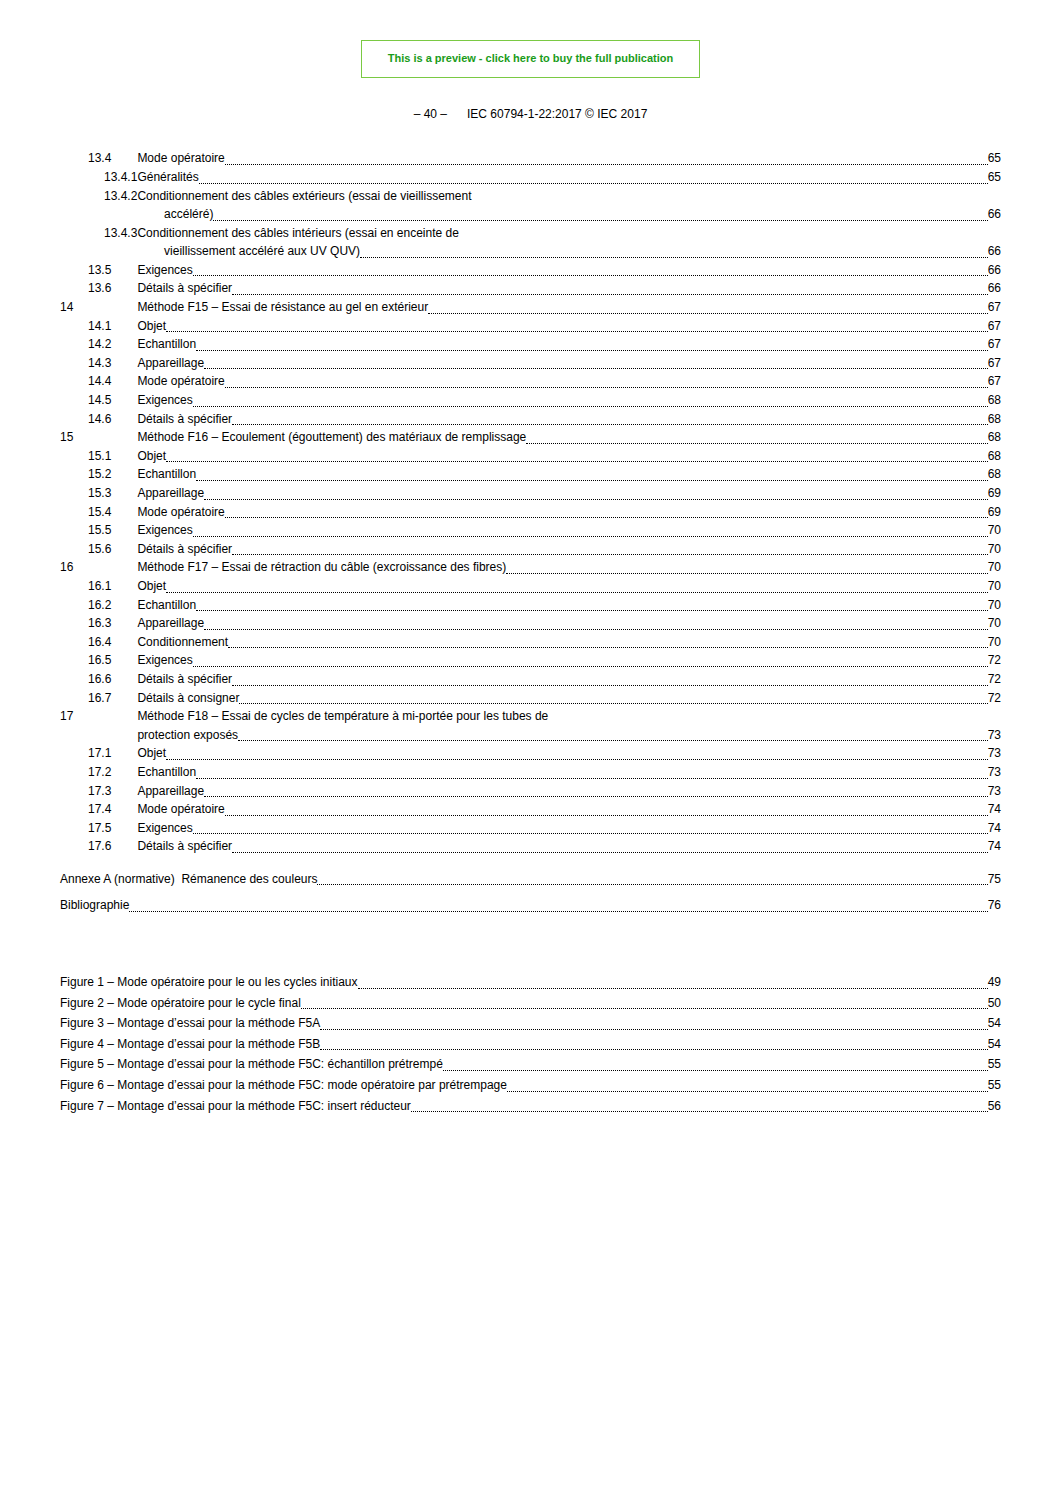This is a preview - click here to buy the full publication
– 40 – IEC 60794-1-22:2017 © IEC 2017
| 13.4 | Mode opératoire | 65 |
| 13.4.1 | Généralités | 65 |
| 13.4.2 | Conditionnement des câbles extérieurs (essai de vieillissement accéléré) | 66 |
| 13.4.3 | Conditionnement des câbles intérieurs (essai en enceinte de vieillissement accéléré aux UV QUV) | 66 |
| 13.5 | Exigences | 66 |
| 13.6 | Détails à spécifier | 66 |
| 14 | Méthode F15 – Essai de résistance au gel en extérieur | 67 |
| 14.1 | Objet | 67 |
| 14.2 | Echantillon | 67 |
| 14.3 | Appareillage | 67 |
| 14.4 | Mode opératoire | 67 |
| 14.5 | Exigences | 68 |
| 14.6 | Détails à spécifier | 68 |
| 15 | Méthode F16 – Ecoulement (égouttement) des matériaux de remplissage | 68 |
| 15.1 | Objet | 68 |
| 15.2 | Echantillon | 68 |
| 15.3 | Appareillage | 69 |
| 15.4 | Mode opératoire | 69 |
| 15.5 | Exigences | 70 |
| 15.6 | Détails à spécifier | 70 |
| 16 | Méthode F17 – Essai de rétraction du câble (excroissance des fibres) | 70 |
| 16.1 | Objet | 70 |
| 16.2 | Echantillon | 70 |
| 16.3 | Appareillage | 70 |
| 16.4 | Conditionnement | 70 |
| 16.5 | Exigences | 72 |
| 16.6 | Détails à spécifier | 72 |
| 16.7 | Détails à consigner | 72 |
| 17 | Méthode F18 – Essai de cycles de température à mi-portée pour les tubes de protection exposés | 73 |
| 17.1 | Objet | 73 |
| 17.2 | Echantillon | 73 |
| 17.3 | Appareillage | 73 |
| 17.4 | Mode opératoire | 74 |
| 17.5 | Exigences | 74 |
| 17.6 | Détails à spécifier | 74 |
| Annexe A (normative) Rémanence des couleurs | 75 |
| Bibliographie | 76 |
| Figure 1 – Mode opératoire pour le ou les cycles initiaux | 49 |
| Figure 2 – Mode opératoire pour le cycle final | 50 |
| Figure 3 – Montage d’essai pour la méthode F5A | 54 |
| Figure 4 – Montage d’essai pour la méthode F5B | 54 |
| Figure 5 – Montage d’essai pour la méthode F5C: échantillon prétrempé | 55 |
| Figure 6 – Montage d’essai pour la méthode F5C: mode opératoire par prétrempage | 55 |
| Figure 7 – Montage d’essai pour la méthode F5C: insert réducteur | 56 |